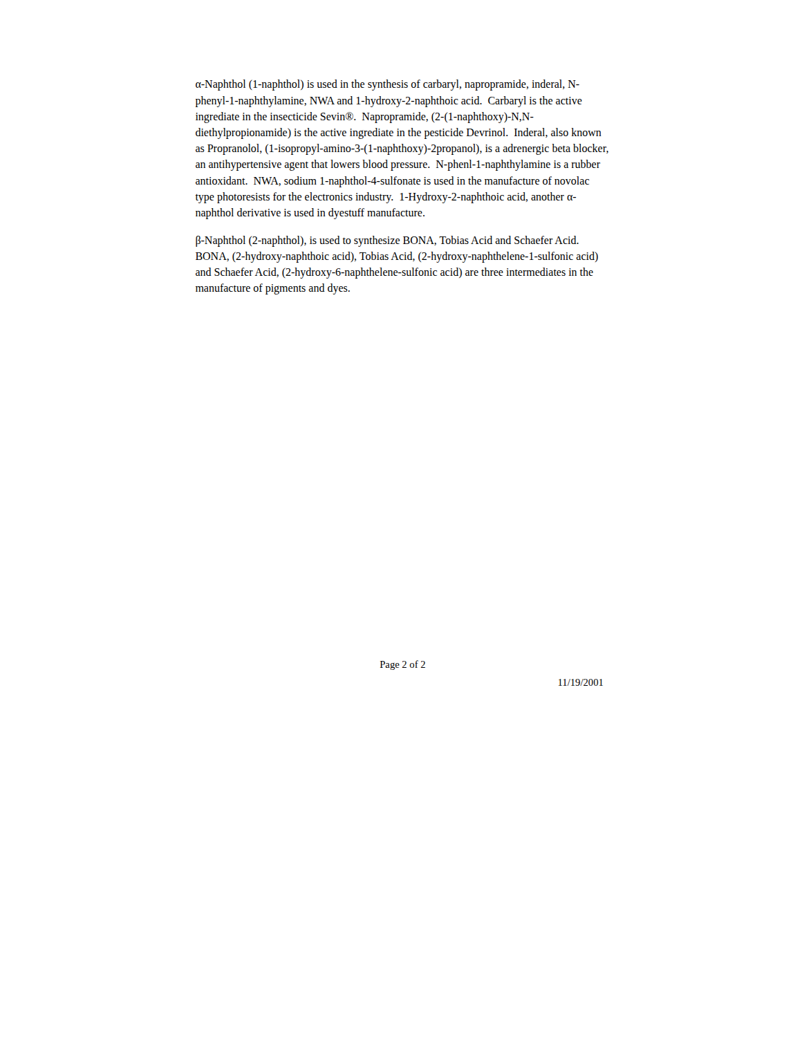α-Naphthol (1-naphthol) is used in the synthesis of carbaryl, napropramide, inderal, N-phenyl-1-naphthylamine, NWA and 1-hydroxy-2-naphthoic acid. Carbaryl is the active ingrediate in the insecticide Sevin®. Napropramide, (2-(1-naphthoxy)-N,N-diethylpropionamide) is the active ingrediate in the pesticide Devrinol. Inderal, also known as Propranolol, (1-isopropyl-amino-3-(1-naphthoxy)-2propanol), is a adrenergic beta blocker, an antihypertensive agent that lowers blood pressure. N-phenl-1-naphthylamine is a rubber antioxidant. NWA, sodium 1-naphthol-4-sulfonate is used in the manufacture of novolac type photoresists for the electronics industry. 1-Hydroxy-2-naphthoic acid, another α-naphthol derivative is used in dyestuff manufacture.
β-Naphthol (2-naphthol), is used to synthesize BONA, Tobias Acid and Schaefer Acid. BONA, (2-hydroxy-naphthoic acid), Tobias Acid, (2-hydroxy-naphthelene-1-sulfonic acid) and Schaefer Acid, (2-hydroxy-6-naphthelene-sulfonic acid) are three intermediates in the manufacture of pigments and dyes.
Page 2 of 2
11/19/2001